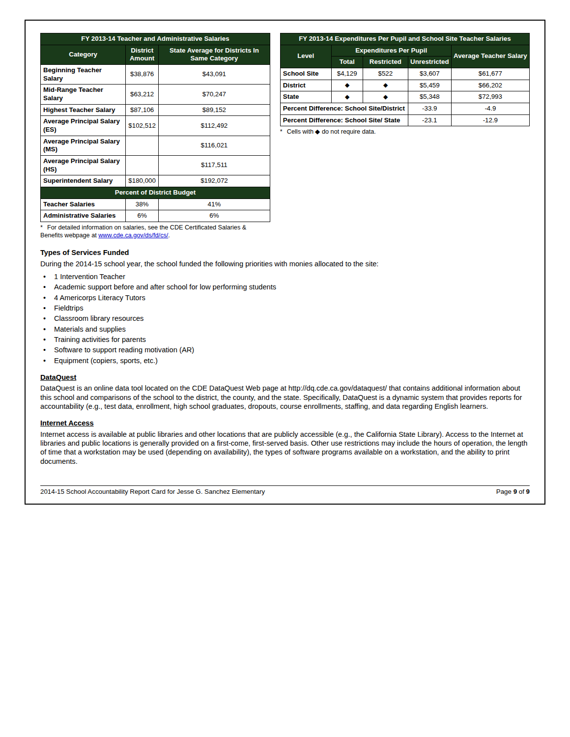| FY 2013-14 Teacher and Administrative Salaries |
| --- |
| Category | District Amount | State Average for Districts In Same Category |
| Beginning Teacher Salary | $38,876 | $43,091 |
| Mid-Range Teacher Salary | $63,212 | $70,247 |
| Highest Teacher Salary | $87,106 | $89,152 |
| Average Principal Salary (ES) | $102,512 | $112,492 |
| Average Principal Salary (MS) | | $116,021 |
| Average Principal Salary (HS) | | $117,511 |
| Superintendent Salary | $180,000 | $192,072 |
| Percent of District Budget |
| Teacher Salaries | 38% | 41% |
| Administrative Salaries | 6% | 6% |
*For detailed information on salaries, see the CDE Certificated Salaries & Benefits webpage at www.cde.ca.gov/ds/fd/cs/.
| FY 2013-14 Expenditures Per Pupil and School Site Teacher Salaries |
| --- |
| Level | Expenditures Per Pupil | Average Teacher Salary |
| Total | Restricted | Unrestricted |
| School Site | $4,129 | $522 | $3,607 | $61,677 |
| District | ◆ | ◆ | $5,459 | $66,202 |
| State | ◆ | ◆ | $5,348 | $72,993 |
| Percent Difference: School Site/District | -33.9 | -4.9 |
| Percent Difference: School Site/ State | -23.1 | -12.9 |
*Cells with ◆ do not require data.
Types of Services Funded
During the 2014-15 school year, the school funded the following priorities with monies allocated to the site:
1 Intervention Teacher
Academic support before and after school for low performing students
4 Americorps Literacy Tutors
Fieldtrips
Classroom library resources
Materials and supplies
Training activities for parents
Software to support reading motivation (AR)
Equipment (copiers, sports, etc.)
DataQuest
DataQuest is an online data tool located on the CDE DataQuest Web page at http://dq.cde.ca.gov/dataquest/ that contains additional information about this school and comparisons of the school to the district, the county, and the state. Specifically, DataQuest is a dynamic system that provides reports for accountability (e.g., test data, enrollment, high school graduates, dropouts, course enrollments, staffing, and data regarding English learners.
Internet Access
Internet access is available at public libraries and other locations that are publicly accessible (e.g., the California State Library). Access to the Internet at libraries and public locations is generally provided on a first-come, first-served basis. Other use restrictions may include the hours of operation, the length of time that a workstation may be used (depending on availability), the types of software programs available on a workstation, and the ability to print documents.
2014-15 School Accountability Report Card for Jesse G. Sanchez Elementary Page 9 of 9